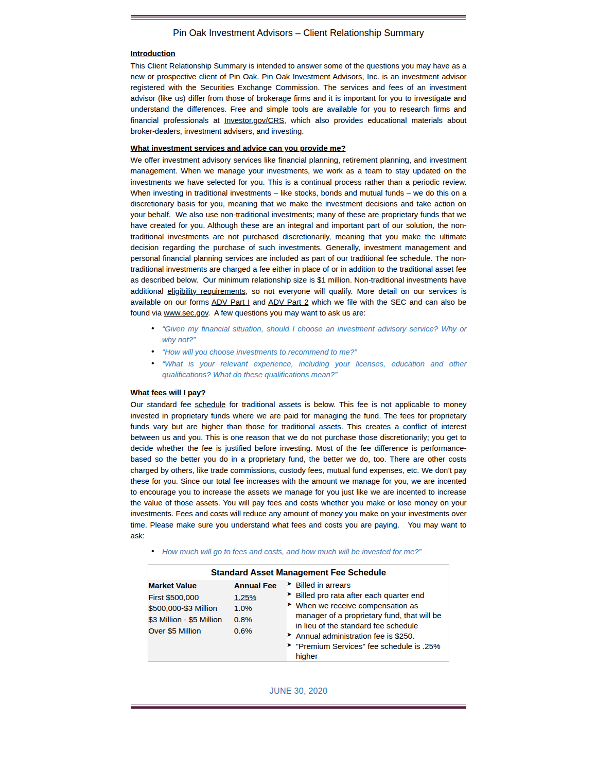Pin Oak Investment Advisors – Client Relationship Summary
Introduction
This Client Relationship Summary is intended to answer some of the questions you may have as a new or prospective client of Pin Oak. Pin Oak Investment Advisors, Inc. is an investment advisor registered with the Securities Exchange Commission. The services and fees of an investment advisor (like us) differ from those of brokerage firms and it is important for you to investigate and understand the differences. Free and simple tools are available for you to research firms and financial professionals at Investor.gov/CRS, which also provides educational materials about broker-dealers, investment advisers, and investing.
What investment services and advice can you provide me?
We offer investment advisory services like financial planning, retirement planning, and investment management. When we manage your investments, we work as a team to stay updated on the investments we have selected for you. This is a continual process rather than a periodic review. When investing in traditional investments – like stocks, bonds and mutual funds – we do this on a discretionary basis for you, meaning that we make the investment decisions and take action on your behalf. We also use non-traditional investments; many of these are proprietary funds that we have created for you. Although these are an integral and important part of our solution, the non-traditional investments are not purchased discretionarily, meaning that you make the ultimate decision regarding the purchase of such investments. Generally, investment management and personal financial planning services are included as part of our traditional fee schedule. The non-traditional investments are charged a fee either in place of or in addition to the traditional asset fee as described below. Our minimum relationship size is $1 million. Non-traditional investments have additional eligibility requirements, so not everyone will qualify. More detail on our services is available on our forms ADV Part I and ADV Part 2 which we file with the SEC and can also be found via www.sec.gov. A few questions you may want to ask us are:
“Given my financial situation, should I choose an investment advisory service? Why or why not?”
“How will you choose investments to recommend to me?”
“What is your relevant experience, including your licenses, education and other qualifications? What do these qualifications mean?”
What fees will I pay?
Our standard fee schedule for traditional assets is below. This fee is not applicable to money invested in proprietary funds where we are paid for managing the fund. The fees for proprietary funds vary but are higher than those for traditional assets. This creates a conflict of interest between us and you. This is one reason that we do not purchase those discretionarily; you get to decide whether the fee is justified before investing. Most of the fee difference is performance-based so the better you do in a proprietary fund, the better we do, too. There are other costs charged by others, like trade commissions, custody fees, mutual fund expenses, etc. We don’t pay these for you. Since our total fee increases with the amount we manage for you, we are incented to encourage you to increase the assets we manage for you just like we are incented to increase the value of those assets. You will pay fees and costs whether you make or lose money on your investments. Fees and costs will reduce any amount of money you make on your investments over time. Please make sure you understand what fees and costs you are paying. You may want to ask:
How much will go to fees and costs, and how much will be invested for me?”
Standard Asset Management Fee Schedule
| / Market Value / Annual Fee / / --- / --- / / First $500,000 / 1.25% / / $500,000-$3 Million / 1.0% / / $3 Million - $5 Million / 0.8% / / Over $5 Million / 0.6% / | Billed in arrears Billed pro rata after each quarter end When we receive compensation as manager of a proprietary fund, that will be in lieu of the standard fee schedule Annual administration fee is $250. "Premium Services" fee schedule is .25% higher |
JUNE 30, 2020